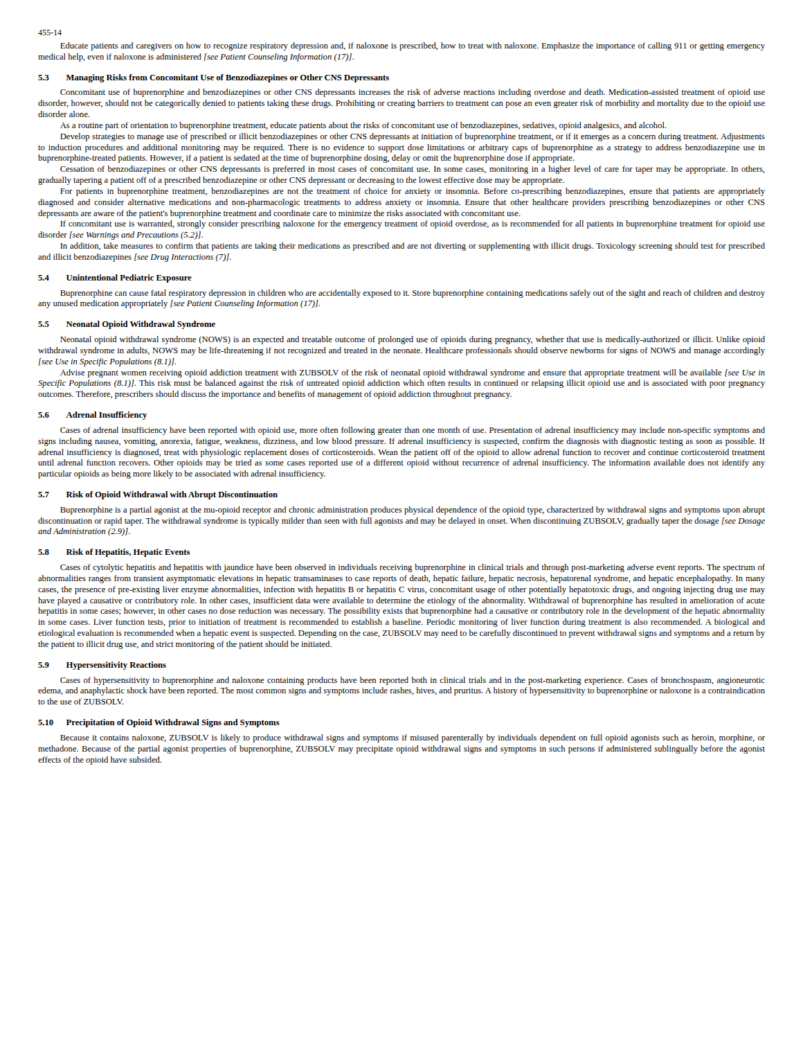455-14
Educate patients and caregivers on how to recognize respiratory depression and, if naloxone is prescribed, how to treat with naloxone. Emphasize the importance of calling 911 or getting emergency medical help, even if naloxone is administered [see Patient Counseling Information (17)].
5.3 Managing Risks from Concomitant Use of Benzodiazepines or Other CNS Depressants
Concomitant use of buprenorphine and benzodiazepines or other CNS depressants increases the risk of adverse reactions including overdose and death. Medication-assisted treatment of opioid use disorder, however, should not be categorically denied to patients taking these drugs. Prohibiting or creating barriers to treatment can pose an even greater risk of morbidity and mortality due to the opioid use disorder alone.
As a routine part of orientation to buprenorphine treatment, educate patients about the risks of concomitant use of benzodiazepines, sedatives, opioid analgesics, and alcohol.
Develop strategies to manage use of prescribed or illicit benzodiazepines or other CNS depressants at initiation of buprenorphine treatment, or if it emerges as a concern during treatment. Adjustments to induction procedures and additional monitoring may be required. There is no evidence to support dose limitations or arbitrary caps of buprenorphine as a strategy to address benzodiazepine use in buprenorphine-treated patients. However, if a patient is sedated at the time of buprenorphine dosing, delay or omit the buprenorphine dose if appropriate.
Cessation of benzodiazepines or other CNS depressants is preferred in most cases of concomitant use. In some cases, monitoring in a higher level of care for taper may be appropriate. In others, gradually tapering a patient off of a prescribed benzodiazepine or other CNS depressant or decreasing to the lowest effective dose may be appropriate.
For patients in buprenorphine treatment, benzodiazepines are not the treatment of choice for anxiety or insomnia. Before co-prescribing benzodiazepines, ensure that patients are appropriately diagnosed and consider alternative medications and non-pharmacologic treatments to address anxiety or insomnia. Ensure that other healthcare providers prescribing benzodiazepines or other CNS depressants are aware of the patient's buprenorphine treatment and coordinate care to minimize the risks associated with concomitant use.
If concomitant use is warranted, strongly consider prescribing naloxone for the emergency treatment of opioid overdose, as is recommended for all patients in buprenorphine treatment for opioid use disorder [see Warnings and Precautions (5.2)].
In addition, take measures to confirm that patients are taking their medications as prescribed and are not diverting or supplementing with illicit drugs. Toxicology screening should test for prescribed and illicit benzodiazepines [see Drug Interactions (7)].
5.4 Unintentional Pediatric Exposure
Buprenorphine can cause fatal respiratory depression in children who are accidentally exposed to it. Store buprenorphine containing medications safely out of the sight and reach of children and destroy any unused medication appropriately [see Patient Counseling Information (17)].
5.5 Neonatal Opioid Withdrawal Syndrome
Neonatal opioid withdrawal syndrome (NOWS) is an expected and treatable outcome of prolonged use of opioids during pregnancy, whether that use is medically-authorized or illicit. Unlike opioid withdrawal syndrome in adults, NOWS may be life-threatening if not recognized and treated in the neonate. Healthcare professionals should observe newborns for signs of NOWS and manage accordingly [see Use in Specific Populations (8.1)].
Advise pregnant women receiving opioid addiction treatment with ZUBSOLV of the risk of neonatal opioid withdrawal syndrome and ensure that appropriate treatment will be available [see Use in Specific Populations (8.1)]. This risk must be balanced against the risk of untreated opioid addiction which often results in continued or relapsing illicit opioid use and is associated with poor pregnancy outcomes. Therefore, prescribers should discuss the importance and benefits of management of opioid addiction throughout pregnancy.
5.6 Adrenal Insufficiency
Cases of adrenal insufficiency have been reported with opioid use, more often following greater than one month of use. Presentation of adrenal insufficiency may include non-specific symptoms and signs including nausea, vomiting, anorexia, fatigue, weakness, dizziness, and low blood pressure. If adrenal insufficiency is suspected, confirm the diagnosis with diagnostic testing as soon as possible. If adrenal insufficiency is diagnosed, treat with physiologic replacement doses of corticosteroids. Wean the patient off of the opioid to allow adrenal function to recover and continue corticosteroid treatment until adrenal function recovers. Other opioids may be tried as some cases reported use of a different opioid without recurrence of adrenal insufficiency. The information available does not identify any particular opioids as being more likely to be associated with adrenal insufficiency.
5.7 Risk of Opioid Withdrawal with Abrupt Discontinuation
Buprenorphine is a partial agonist at the mu-opioid receptor and chronic administration produces physical dependence of the opioid type, characterized by withdrawal signs and symptoms upon abrupt discontinuation or rapid taper. The withdrawal syndrome is typically milder than seen with full agonists and may be delayed in onset. When discontinuing ZUBSOLV, gradually taper the dosage [see Dosage and Administration (2.9)].
5.8 Risk of Hepatitis, Hepatic Events
Cases of cytolytic hepatitis and hepatitis with jaundice have been observed in individuals receiving buprenorphine in clinical trials and through post-marketing adverse event reports. The spectrum of abnormalities ranges from transient asymptomatic elevations in hepatic transaminases to case reports of death, hepatic failure, hepatic necrosis, hepatorenal syndrome, and hepatic encephalopathy. In many cases, the presence of pre-existing liver enzyme abnormalities, infection with hepatitis B or hepatitis C virus, concomitant usage of other potentially hepatotoxic drugs, and ongoing injecting drug use may have played a causative or contributory role. In other cases, insufficient data were available to determine the etiology of the abnormality. Withdrawal of buprenorphine has resulted in amelioration of acute hepatitis in some cases; however, in other cases no dose reduction was necessary. The possibility exists that buprenorphine had a causative or contributory role in the development of the hepatic abnormality in some cases. Liver function tests, prior to initiation of treatment is recommended to establish a baseline. Periodic monitoring of liver function during treatment is also recommended. A biological and etiological evaluation is recommended when a hepatic event is suspected. Depending on the case, ZUBSOLV may need to be carefully discontinued to prevent withdrawal signs and symptoms and a return by the patient to illicit drug use, and strict monitoring of the patient should be initiated.
5.9 Hypersensitivity Reactions
Cases of hypersensitivity to buprenorphine and naloxone containing products have been reported both in clinical trials and in the post-marketing experience. Cases of bronchospasm, angioneurotic edema, and anaphylactic shock have been reported. The most common signs and symptoms include rashes, hives, and pruritus. A history of hypersensitivity to buprenorphine or naloxone is a contraindication to the use of ZUBSOLV.
5.10 Precipitation of Opioid Withdrawal Signs and Symptoms
Because it contains naloxone, ZUBSOLV is likely to produce withdrawal signs and symptoms if misused parenterally by individuals dependent on full opioid agonists such as heroin, morphine, or methadone. Because of the partial agonist properties of buprenorphine, ZUBSOLV may precipitate opioid withdrawal signs and symptoms in such persons if administered sublingually before the agonist effects of the opioid have subsided.